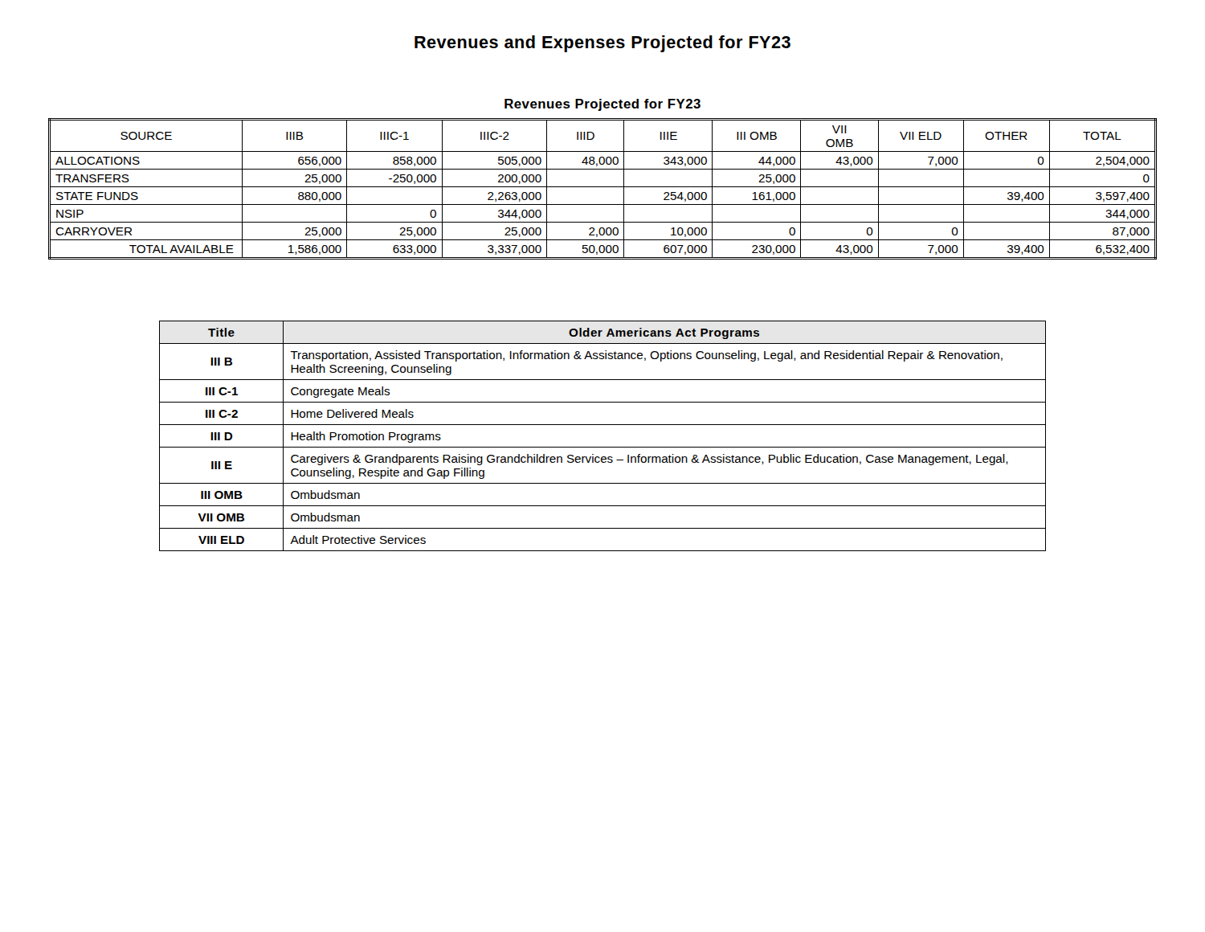Revenues and Expenses Projected for FY23
Revenues Projected for FY23
| SOURCE | IIIB | IIIC-1 | IIIC-2 | IIID | IIIE | III OMB | VII OMB | VII ELD | OTHER | TOTAL |
| --- | --- | --- | --- | --- | --- | --- | --- | --- | --- | --- |
| ALLOCATIONS | 656,000 | 858,000 | 505,000 | 48,000 | 343,000 | 44,000 | 43,000 | 7,000 | 0 | 2,504,000 |
| TRANSFERS | 25,000 | -250,000 | 200,000 | | | 25,000 | | | | 0 |
| STATE FUNDS | 880,000 | | 2,263,000 | | 254,000 | 161,000 | | | 39,400 | 3,597,400 |
| NSIP | | 0 | 344,000 | | | | | | | 344,000 |
| CARRYOVER | 25,000 | 25,000 | 25,000 | 2,000 | 10,000 | 0 | 0 | 0 | | 87,000 |
| TOTAL AVAILABLE | 1,586,000 | 633,000 | 3,337,000 | 50,000 | 607,000 | 230,000 | 43,000 | 7,000 | 39,400 | 6,532,400 |
| Title | Older Americans Act Programs |
| --- | --- |
| III B | Transportation, Assisted Transportation, Information & Assistance, Options Counseling, Legal, and Residential Repair & Renovation, Health Screening, Counseling |
| III C-1 | Congregate Meals |
| III C-2 | Home Delivered Meals |
| III D | Health Promotion Programs |
| III E | Caregivers & Grandparents Raising Grandchildren Services – Information & Assistance, Public Education, Case Management, Legal, Counseling, Respite and Gap Filling |
| III OMB | Ombudsman |
| VII OMB | Ombudsman |
| VIII ELD | Adult Protective Services |